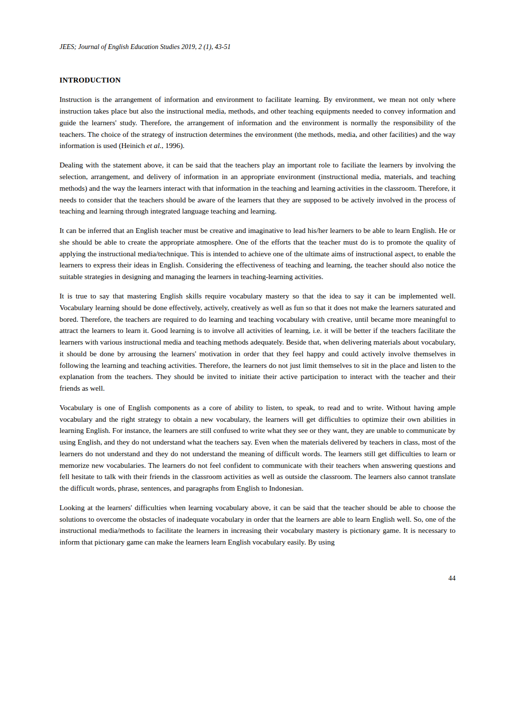JEES; Journal of English Education Studies 2019, 2 (1), 43-51
Introduction
Instruction is the arrangement of information and environment to facilitate learning. By environment, we mean not only where instruction takes place but also the instructional media, methods, and other teaching equipments needed to convey information and guide the learners' study. Therefore, the arrangement of information and the environment is normally the responsibility of the teachers. The choice of the strategy of instruction determines the environment (the methods, media, and other facilities) and the way information is used (Heinich et al., 1996).
Dealing with the statement above, it can be said that the teachers play an important role to faciliate the learners by involving the selection, arrangement, and delivery of information in an appropriate environment (instructional media, materials, and teaching methods) and the way the learners interact with that information in the teaching and learning activities in the classroom. Therefore, it needs to consider that the teachers should be aware of the learners that they are supposed to be actively involved in the process of teaching and learning through integrated language teaching and learning.
It can be inferred that an English teacher must be creative and imaginative to lead his/her learners to be able to learn English. He or she should be able to create the appropriate atmosphere. One of the efforts that the teacher must do is to promote the quality of applying the instructional media/technique. This is intended to achieve one of the ultimate aims of instructional aspect, to enable the learners to express their ideas in English. Considering the effectiveness of teaching and learning, the teacher should also notice the suitable strategies in designing and managing the learners in teaching-learning activities.
It is true to say that mastering English skills require vocabulary mastery so that the idea to say it can be implemented well. Vocabulary learning should be done effectively, actively, creatively as well as fun so that it does not make the learners saturated and bored. Therefore, the teachers are required to do learning and teaching vocabulary with creative, until became more meaningful to attract the learners to learn it. Good learning is to involve all activities of learning, i.e. it will be better if the teachers facilitate the learners with various instructional media and teaching methods adequately. Beside that, when delivering materials about vocabulary, it should be done by arrousing the learners' motivation in order that they feel happy and could actively involve themselves in following the learning and teaching activities. Therefore, the learners do not just limit themselves to sit in the place and listen to the explanation from the teachers. They should be invited to initiate their active participation to interact with the teacher and their friends as well.
Vocabulary is one of English components as a core of ability to listen, to speak, to read and to write. Without having ample vocabulary and the right strategy to obtain a new vocabulary, the learners will get difficulties to optimize their own abilities in learning English. For instance, the learners are still confused to write what they see or they want, they are unable to communicate by using English, and they do not understand what the teachers say. Even when the materials delivered by teachers in class, most of the learners do not understand and they do not understand the meaning of difficult words. The learners still get difficulties to learn or memorize new vocabularies. The learners do not feel confident to communicate with their teachers when answering questions and fell hesitate to talk with their friends in the classroom activities as well as outside the classroom. The learners also cannot translate the difficult words, phrase, sentences, and paragraphs from English to Indonesian.
Looking at the learners' difficulties when learning vocabulary above, it can be said that the teacher should be able to choose the solutions to overcome the obstacles of inadequate vocabulary in order that the learners are able to learn English well. So, one of the instructional media/methods to facilitate the learners in increasing their vocabulary mastery is pictionary game. It is necessary to inform that pictionary game can make the learners learn English vocabulary easily. By using
44